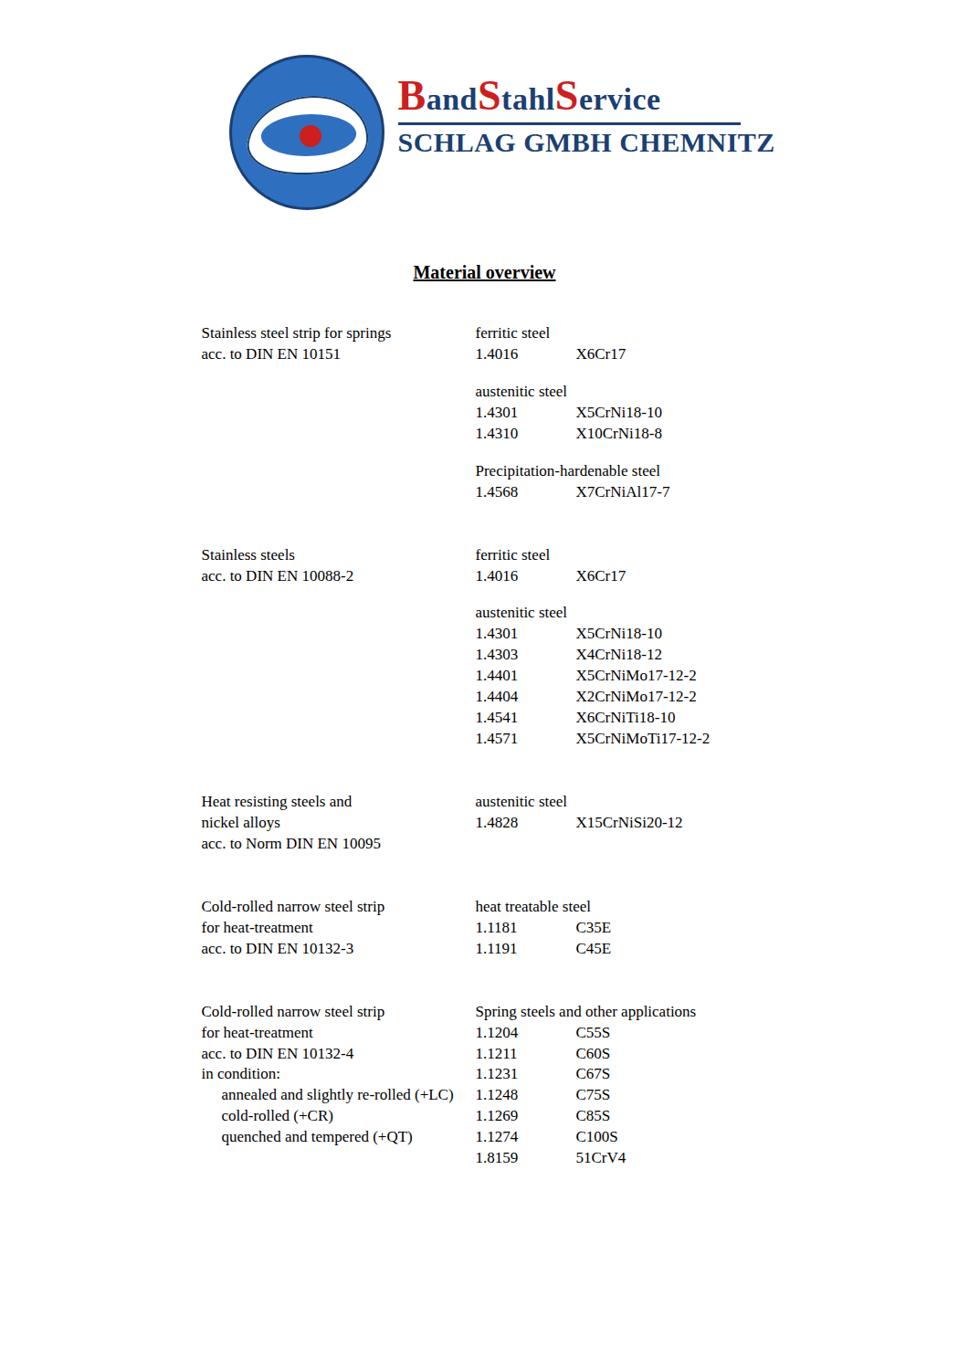Band Stahl Service
SCHLAG GMBH CHEMNITZ
Material overview
Stainless steel strip for springs
acc. to DIN EN 10151
ferritic steel
1.4016 X6Cr17
austenitic steel
1.4301 X5CrNi18-10
1.4310 X10CrNi18-8
Precipitation-hardenable steel
1.4568 X7CrNiAl17-7
Stainless steels
acc. to DIN EN 10088-2
ferritic steel
1.4016 X6Cr17
austenitic steel
1.4301 X5CrNi18-10
1.4303 X4CrNi18-12
1.4401 X5CrNiMo17-12-2
1.4404 X2CrNiMo17-12-2
1.4541 X6CrNiTi18-10
1.4571 X5CrNiMoTi17-12-2
Heat resisting steels and
nickel alloys
acc. to Norm DIN EN 10095
austenitic steel
1.4828 X15CrNiSi20-12
Cold-rolled narrow steel strip
for heat-treatment
acc. to DIN EN 10132-3
heat treatable steel
1.1181 C35E
1.1191 C45E
Cold-rolled narrow steel strip
for heat-treatment
acc. to DIN EN 10132-4
in condition:
annealed and slightly re-rolled (+LC)
cold-rolled (+CR)
quenched and tempered (+QT)
Spring steels and other applications
1.1204 C55S
1.1211 C60S
1.1231 C67S
1.1248 C75S
1.1269 C85S
1.1274 C100S
1.815951CrV4